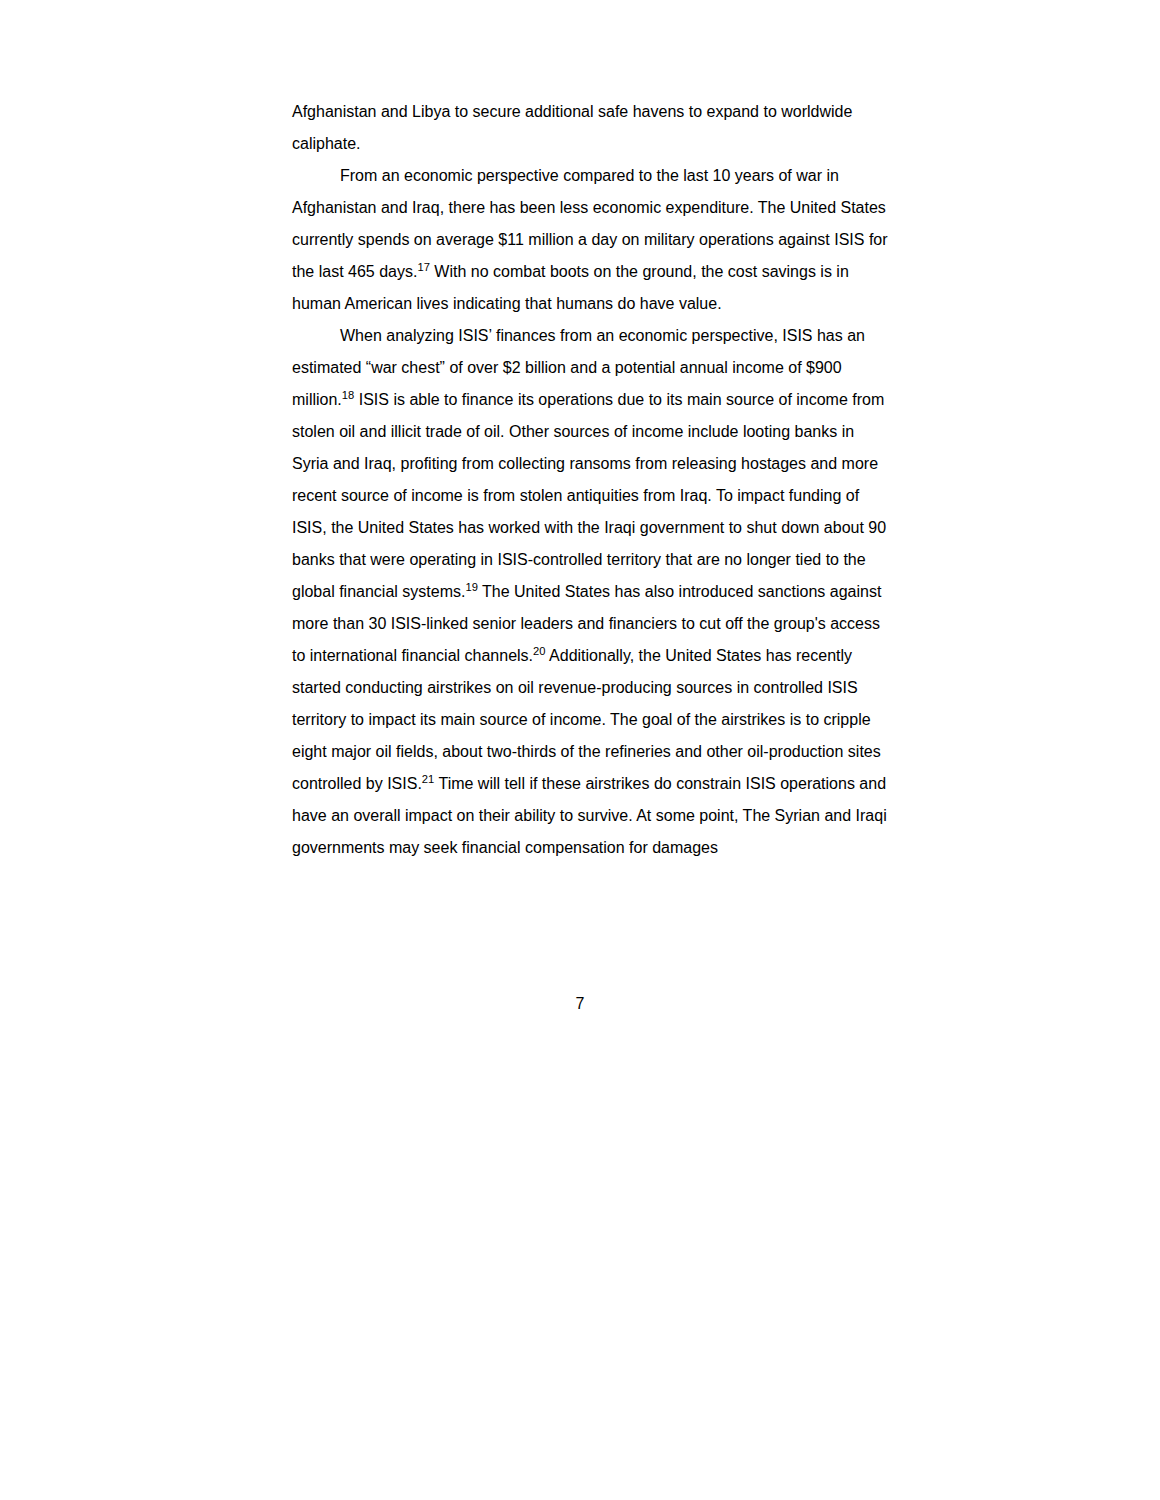Afghanistan and Libya to secure additional safe havens to expand to worldwide caliphate.
From an economic perspective compared to the last 10 years of war in Afghanistan and Iraq, there has been less economic expenditure. The United States currently spends on average $11 million a day on military operations against ISIS for the last 465 days.17 With no combat boots on the ground, the cost savings is in human American lives indicating that humans do have value.
When analyzing ISIS’ finances from an economic perspective, ISIS has an estimated “war chest” of over $2 billion and a potential annual income of $900 million.18 ISIS is able to finance its operations due to its main source of income from stolen oil and illicit trade of oil. Other sources of income include looting banks in Syria and Iraq, profiting from collecting ransoms from releasing hostages and more recent source of income is from stolen antiquities from Iraq. To impact funding of ISIS, the United States has worked with the Iraqi government to shut down about 90 banks that were operating in ISIS-controlled territory that are no longer tied to the global financial systems.19 The United States has also introduced sanctions against more than 30 ISIS-linked senior leaders and financiers to cut off the group's access to international financial channels.20 Additionally, the United States has recently started conducting airstrikes on oil revenue-producing sources in controlled ISIS territory to impact its main source of income. The goal of the airstrikes is to cripple eight major oil fields, about two-thirds of the refineries and other oil-production sites controlled by ISIS.21 Time will tell if these airstrikes do constrain ISIS operations and have an overall impact on their ability to survive. At some point, The Syrian and Iraqi governments may seek financial compensation for damages
7